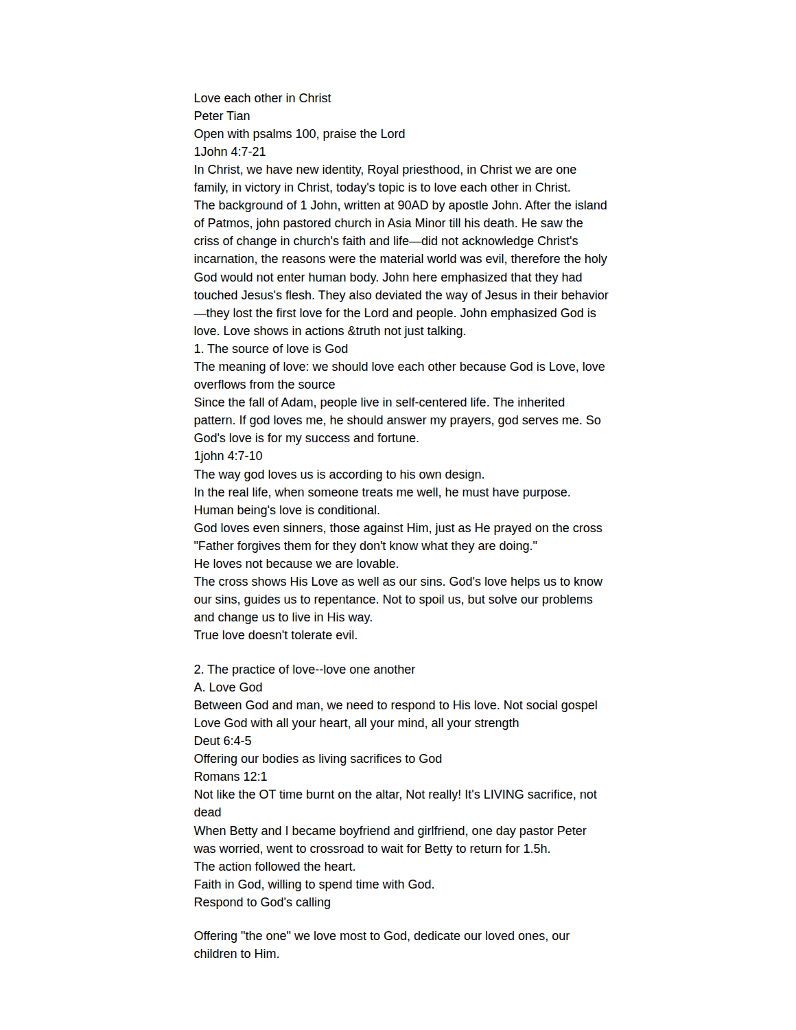Love each other in Christ
Peter Tian
Open with psalms 100, praise the Lord
1John 4:7-21
In Christ, we have new identity, Royal priesthood, in Christ we are one family, in victory in Christ, today's topic is to love each other in Christ.
The background of 1 John, written at 90AD by apostle John. After the island of Patmos, john pastored church in Asia Minor till his death. He saw the criss of change in church's faith and life—did not acknowledge Christ's incarnation, the reasons were the material world was evil, therefore the holy God would not enter human body. John here emphasized that they had touched Jesus's flesh. They also deviated the way of Jesus in their behavior—they lost the first love for the Lord and people. John emphasized God is love. Love shows in actions &truth not just talking.
1. The source of love is God
The meaning of love: we should love each other because God is Love, love overflows from the source
Since the fall of Adam, people live in self-centered life. The inherited pattern. If god loves me, he should answer my prayers, god serves me. So God's love is for my success and fortune.
1john 4:7-10
The way god loves us is according to his own design.
In the real life, when someone treats me well, he must have purpose. Human being's love is conditional.
God loves even sinners, those against Him, just as He prayed on the cross "Father forgives them for they don't know what they are doing."
He loves not because we are lovable.
The cross shows His Love as well as our sins. God's love helps us to know our sins, guides us to repentance. Not to spoil us, but solve our problems and change us to live in His way.
True love doesn't tolerate evil.
2. The practice of love--love one another
A. Love God
Between God and man, we need to respond to His love. Not social gospel
Love God with all your heart, all your mind, all your strength
Deut 6:4-5
Offering our bodies as living sacrifices to God
Romans 12:1
Not like the OT time burnt on the altar, Not really! It's LIVING sacrifice, not dead
When Betty and I became boyfriend and girlfriend, one day pastor Peter was worried, went to crossroad to wait for Betty to return for 1.5h.
The action followed the heart.
Faith in God, willing to spend time with God.
Respond to God's calling
Offering "the one" we love most to God, dedicate our loved ones, our children to Him.